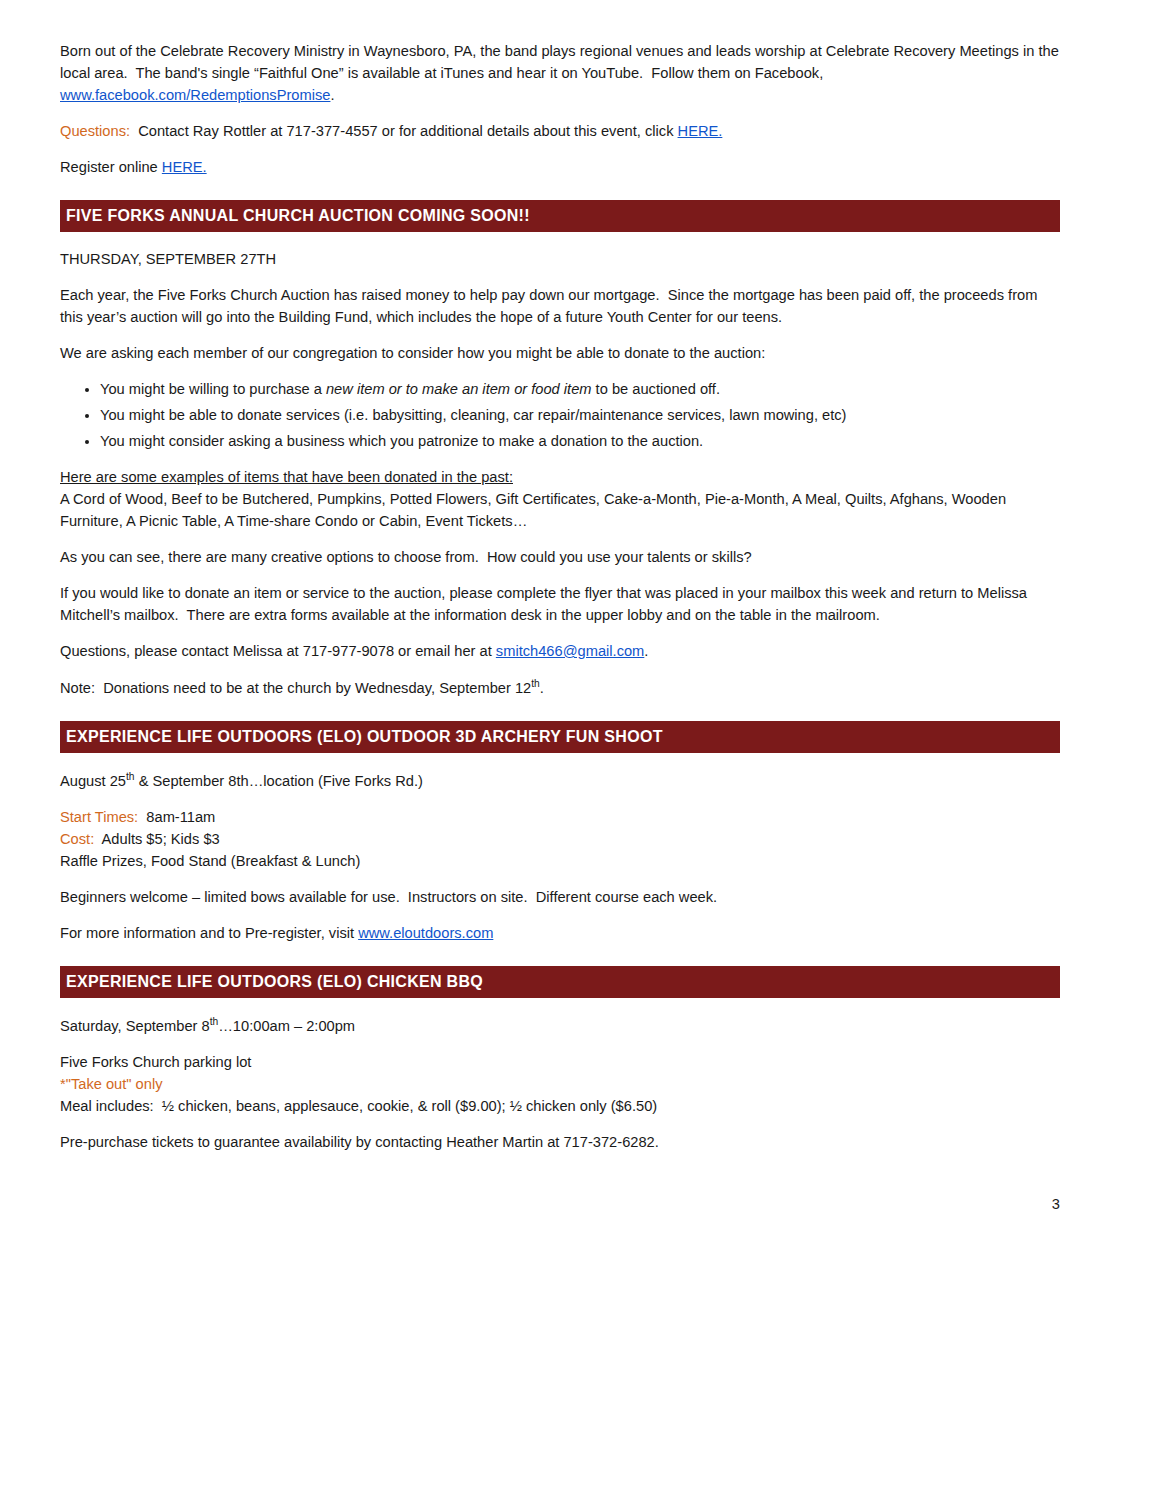Born out of the Celebrate Recovery Ministry in Waynesboro, PA, the band plays regional venues and leads worship at Celebrate Recovery Meetings in the local area. The band's single “Faithful One” is available at iTunes and hear it on YouTube. Follow them on Facebook, www.facebook.com/RedemptionsPromise.
Questions: Contact Ray Rottler at 717-377-4557 or for additional details about this event, click HERE.
Register online HERE.
FIVE FORKS ANNUAL CHURCH AUCTION COMING SOON!!
THURSDAY, SEPTEMBER 27TH
Each year, the Five Forks Church Auction has raised money to help pay down our mortgage. Since the mortgage has been paid off, the proceeds from this year’s auction will go into the Building Fund, which includes the hope of a future Youth Center for our teens.
We are asking each member of our congregation to consider how you might be able to donate to the auction:
You might be willing to purchase a new item or to make an item or food item to be auctioned off.
You might be able to donate services (i.e. babysitting, cleaning, car repair/maintenance services, lawn mowing, etc)
You might consider asking a business which you patronize to make a donation to the auction.
Here are some examples of items that have been donated in the past:
A Cord of Wood, Beef to be Butchered, Pumpkins, Potted Flowers, Gift Certificates, Cake-a-Month, Pie-a-Month, A Meal, Quilts, Afghans, Wooden Furniture, A Picnic Table, A Time-share Condo or Cabin, Event Tickets…
As you can see, there are many creative options to choose from. How could you use your talents or skills?
If you would like to donate an item or service to the auction, please complete the flyer that was placed in your mailbox this week and return to Melissa Mitchell’s mailbox. There are extra forms available at the information desk in the upper lobby and on the table in the mailroom.
Questions, please contact Melissa at 717-977-9078 or email her at smitch466@gmail.com.
Note: Donations need to be at the church by Wednesday, September 12th.
EXPERIENCE LIFE OUTDOORS (ELO) OUTDOOR 3D ARCHERY FUN SHOOT
August 25th & September 8th…location (Five Forks Rd.)
Start Times: 8am-11am
Cost: Adults $5; Kids $3
Raffle Prizes, Food Stand (Breakfast & Lunch)
Beginners welcome – limited bows available for use. Instructors on site. Different course each week.
For more information and to Pre-register, visit www.eloutdoors.com
EXPERIENCE LIFE OUTDOORS (ELO) CHICKEN BBQ
Saturday, September 8th…10:00am – 2:00pm
Five Forks Church parking lot
*"Take out" only
Meal includes: ½ chicken, beans, applesauce, cookie, & roll ($9.00); ½ chicken only ($6.50)
Pre-purchase tickets to guarantee availability by contacting Heather Martin at 717-372-6282.
3